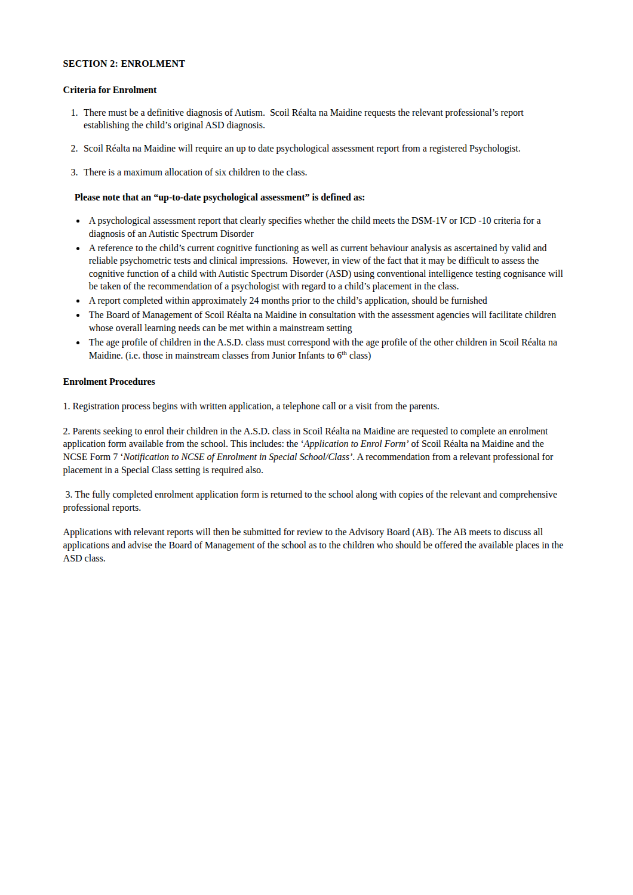SECTION 2: ENROLMENT
Criteria for Enrolment
There must be a definitive diagnosis of Autism. Scoil Réalta na Maidine requests the relevant professional’s report establishing the child’s original ASD diagnosis.
Scoil Réalta na Maidine will require an up to date psychological assessment report from a registered Psychologist.
There is a maximum allocation of six children to the class.
Please note that an “up-to-date psychological assessment” is defined as:
A psychological assessment report that clearly specifies whether the child meets the DSM-1V or ICD -10 criteria for a diagnosis of an Autistic Spectrum Disorder
A reference to the child’s current cognitive functioning as well as current behaviour analysis as ascertained by valid and reliable psychometric tests and clinical impressions. However, in view of the fact that it may be difficult to assess the cognitive function of a child with Autistic Spectrum Disorder (ASD) using conventional intelligence testing cognisance will be taken of the recommendation of a psychologist with regard to a child’s placement in the class.
A report completed within approximately 24 months prior to the child’s application, should be furnished
The Board of Management of Scoil Réalta na Maidine in consultation with the assessment agencies will facilitate children whose overall learning needs can be met within a mainstream setting
The age profile of children in the A.S.D. class must correspond with the age profile of the other children in Scoil Réalta na Maidine. (i.e. those in mainstream classes from Junior Infants to 6th class)
Enrolment Procedures
1. Registration process begins with written application, a telephone call or a visit from the parents.
2. Parents seeking to enrol their children in the A.S.D. class in Scoil Réalta na Maidine are requested to complete an enrolment application form available from the school. This includes: the ‘Application to Enrol Form’ of Scoil Réalta na Maidine and the NCSE Form 7 ‘Notification to NCSE of Enrolment in Special School/Class’. A recommendation from a relevant professional for placement in a Special Class setting is required also.
3. The fully completed enrolment application form is returned to the school along with copies of the relevant and comprehensive professional reports.
Applications with relevant reports will then be submitted for review to the Advisory Board (AB). The AB meets to discuss all applications and advise the Board of Management of the school as to the children who should be offered the available places in the ASD class.